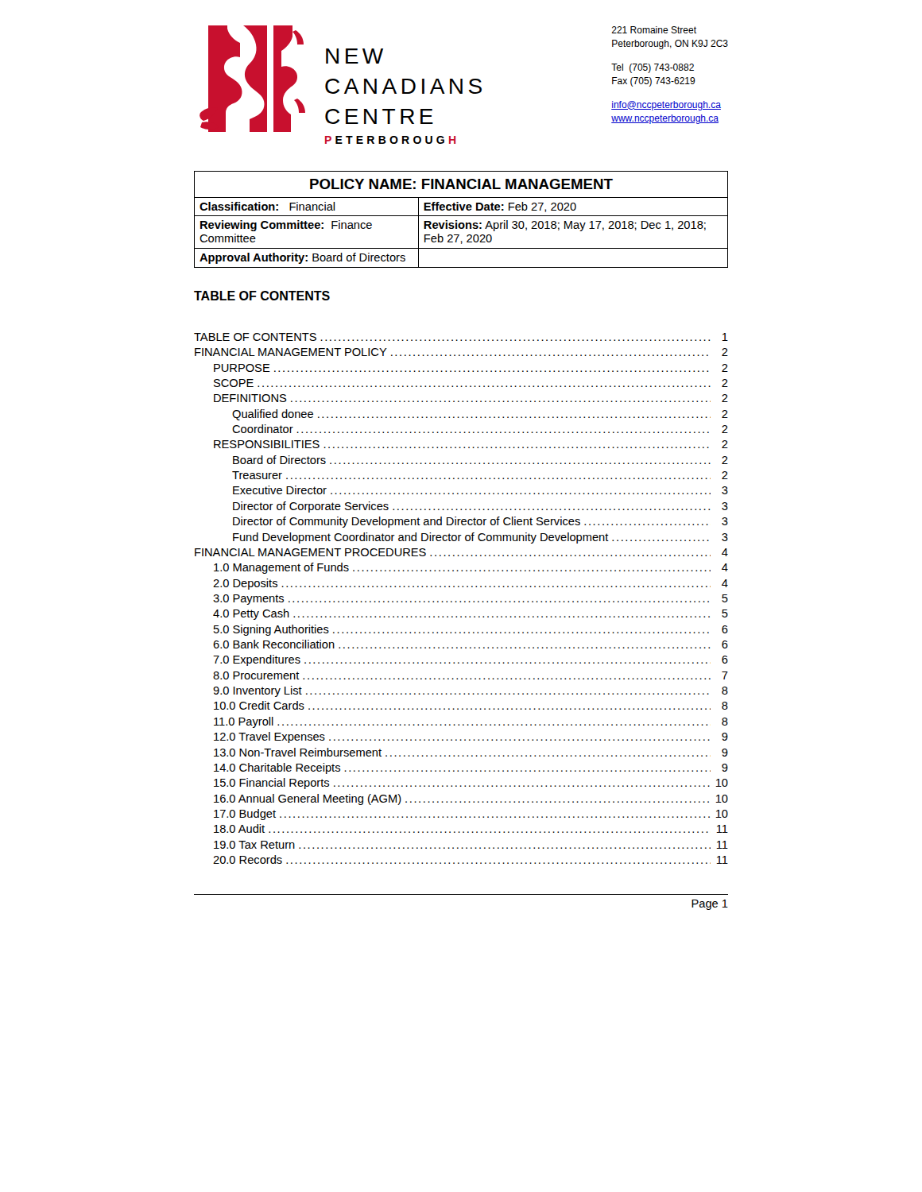NEW
CANADIANS
CENTRE
PETERBOROUGH
221 Romaine Street
Peterborough, ON K9J 2C3
Tel (705) 743-0882
Fax (705) 743-6219
info@nccpeterborough.ca
www.nccpeterborough.ca
| POLICY NAME: FINANCIAL MANAGEMENT |
| Classification: Financial | Effective Date: Feb 27, 2020 |
| Reviewing Committee: Finance Committee | Revisions: April 30, 2018; May 17, 2018; Dec 1, 2018; Feb 27, 2020 |
| Approval Authority: Board of Directors | |
TABLE OF CONTENTS
TABLE OF CONTENTS.................................................................................................................. 1
FINANCIAL MANAGEMENT POLICY............................................................................................... 2
PURPOSE................................................................................................................................. 2
SCOPE..................................................................................................................................... 2
DEFINITIONS......................................................................................................................... 2
Qualified donee............................................................................................................. 2
Coordinator.................................................................................................................... 2
RESPONSIBILITIES............................................................................................................. 2
Board of Directors......................................................................................................... 2
Treasurer....................................................................................................................... 2
Executive Director......................................................................................................... 3
Director of Corporate Services................................................................................. 3
Director of Community Development and Director of Client Services................................... 3
Fund Development Coordinator and Director of Community Development.......................... 3
FINANCIAL MANAGEMENT PROCEDURES................................................................................. 4
1.0 Management of Funds................................................................................................. 4
2.0 Deposits......................................................................................................................... 4
3.0 Payments....................................................................................................................... 5
4.0 Petty Cash..................................................................................................................... 5
5.0 Signing Authorities....................................................................................................... 6
6.0 Bank Reconciliation..................................................................................................... 6
7.0 Expenditures................................................................................................................... 6
8.0 Procurement.................................................................................................................. 7
9.0 Inventory List.................................................................................................................. 8
10.0 Credit Cards.................................................................................................................. 8
11.0 Payroll......................................................................................................................... 8
12.0 Travel Expenses........................................................................................................... 9
13.0 Non-Travel Reimbursement............................................................................................. 9
14.0 Charitable Receipts....................................................................................................... 9
15.0 Financial Reports......................................................................................................... 10
16.0 Annual General Meeting (AGM)..................................................................................... 10
17.0 Budget......................................................................................................................... 10
18.0 Audit........................................................................................................................... 11
19.0 Tax Return................................................................................................................... 11
20.0 Records....................................................................................................................... 11
Page 1